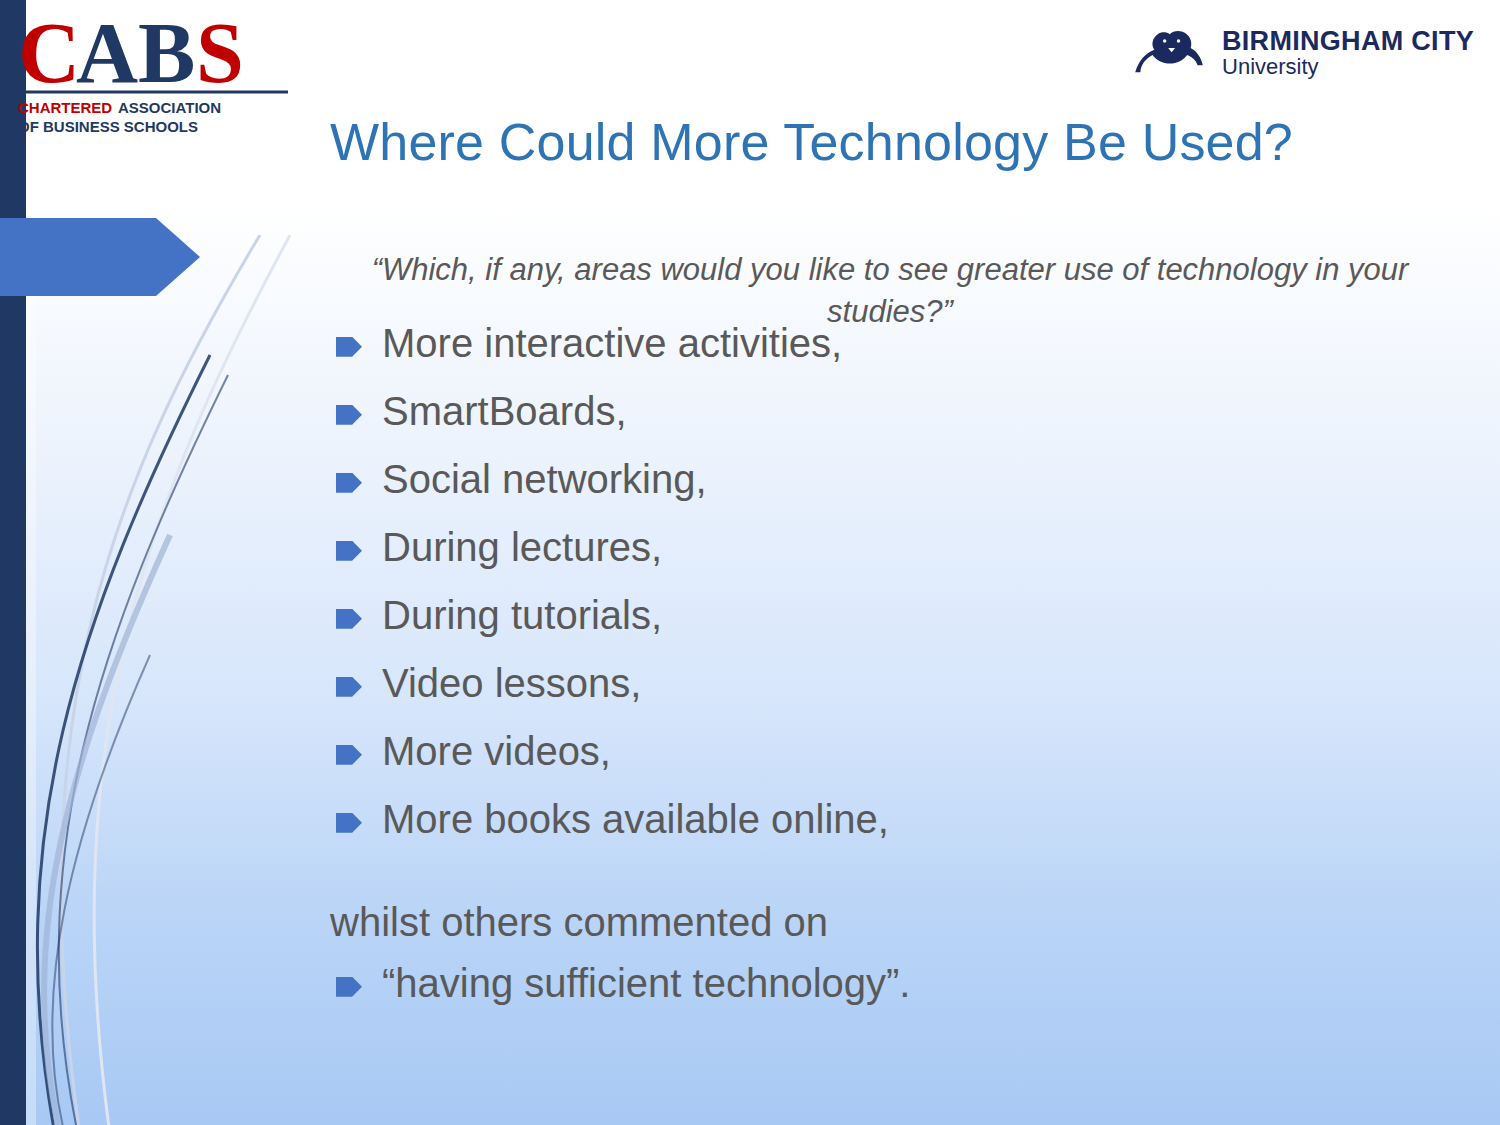C A B S CHARTERED ASSOCIATION OF BUSINESS SCHOOLS
BIRMINGHAM CITY University
Where Could More Technology Be Used?
“Which, if any, areas would you like to see greater use of technology in your studies?”
More interactive activities,
SmartBoards,
Social networking,
During lectures,
During tutorials,
Video lessons,
More videos,
More books available online,
whilst others commented on
“having sufficient technology”.